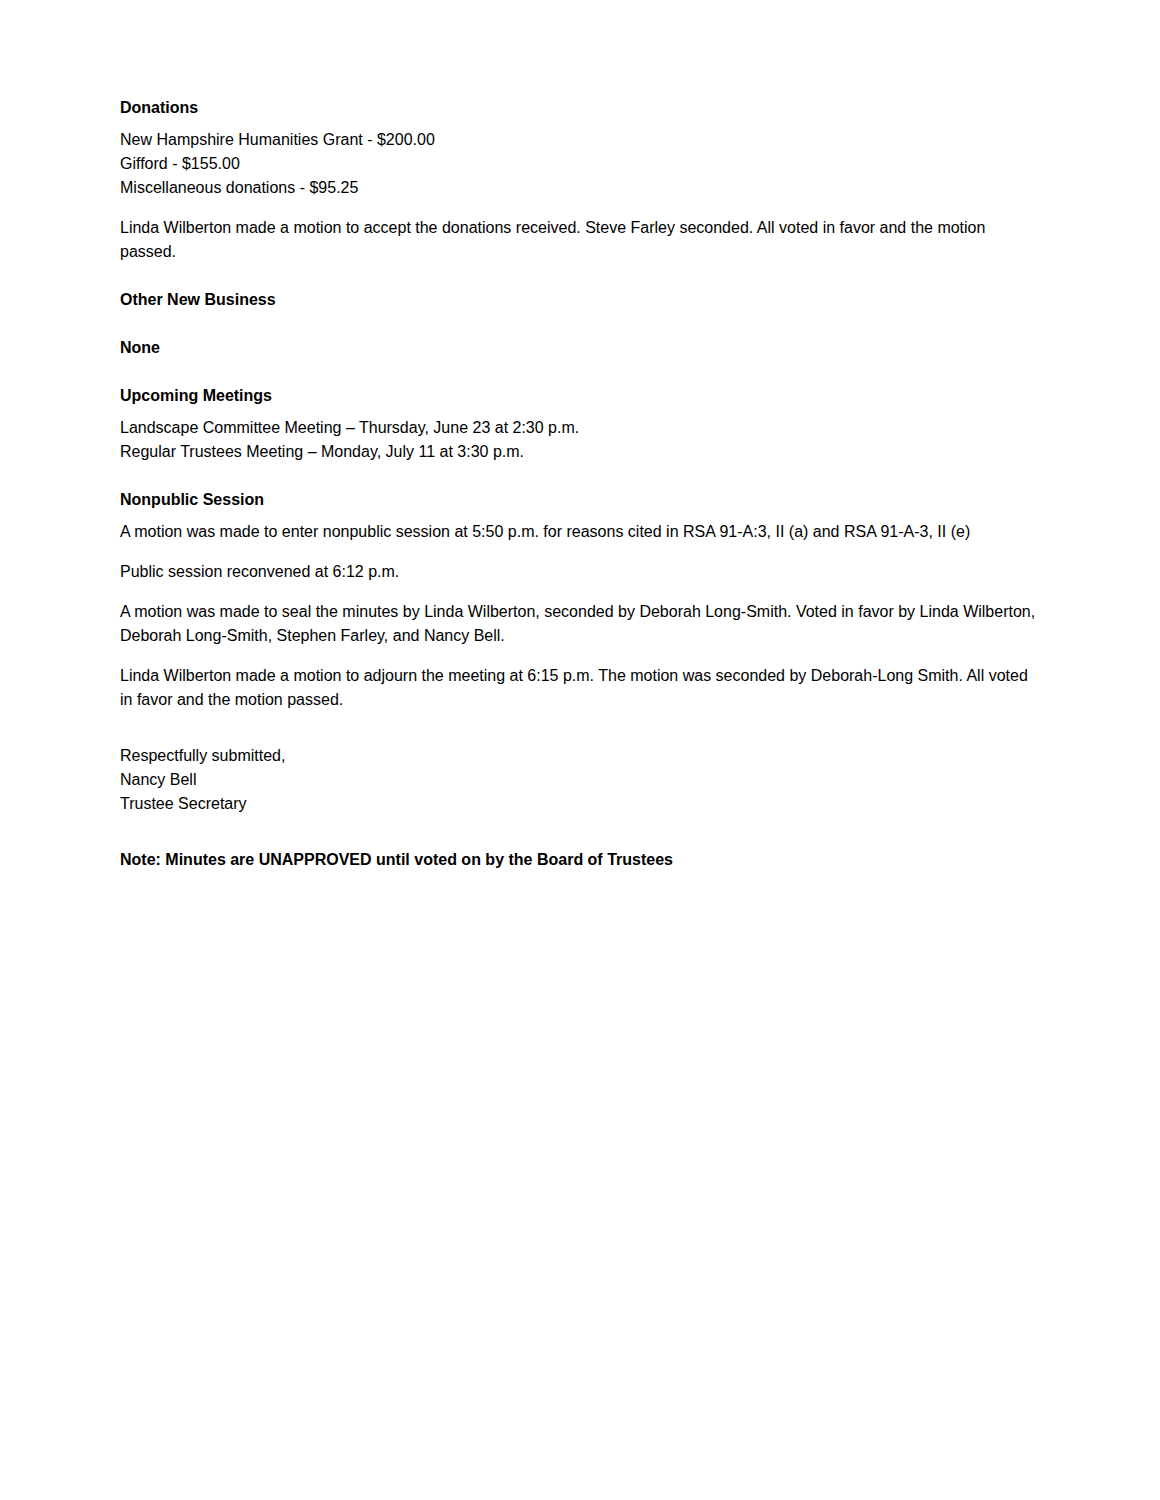Donations
New Hampshire Humanities Grant - $200.00
Gifford - $155.00
Miscellaneous donations - $95.25
Linda Wilberton made a motion to accept the donations received. Steve Farley seconded. All voted in favor and the motion passed.
Other New Business
None
Upcoming Meetings
Landscape Committee Meeting – Thursday, June 23 at 2:30 p.m.
Regular Trustees Meeting – Monday, July 11 at 3:30 p.m.
Nonpublic Session
A motion was made to enter nonpublic session at 5:50 p.m. for reasons cited in RSA 91-A:3, II (a) and RSA 91-A-3, II (e)
Public session reconvened at 6:12 p.m.
A motion was made to seal the minutes by Linda Wilberton, seconded by Deborah Long-Smith. Voted in favor by Linda Wilberton, Deborah Long-Smith, Stephen Farley, and Nancy Bell.
Linda Wilberton made a motion to adjourn the meeting at 6:15 p.m. The motion was seconded by Deborah-Long Smith. All voted in favor and the motion passed.
Respectfully submitted,
Nancy Bell
Trustee Secretary
Note: Minutes are UNAPPROVED until voted on by the Board of Trustees